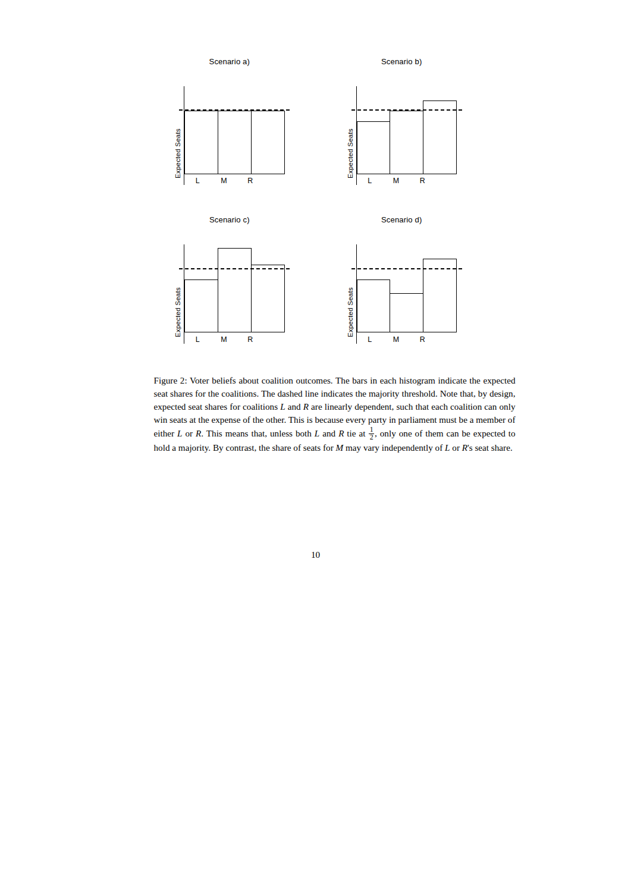Scenario a)
Expected Seats
LMR
Scenario b)
Expected Seats
LMR
Scenario c)
Expected Seats
LMR
Scenario d)
Expected Seats
LMR
Figure 2: Voter beliefs about coalition outcomes. The bars in each histogram indicate the expected seat shares for the coalitions. The dashed line indicates the majority threshold. Note that, by design, expected seat shares for coalitions L and R are linearly dependent, such that each coalition can only win seats at the expense of the other. This is because every party in parliament must be a member of either L or R. This means that, unless both L and R tie at 12, only one of them can be expected to hold a majority. By contrast, the share of seats for M may vary independently of L or R's seat share.
10